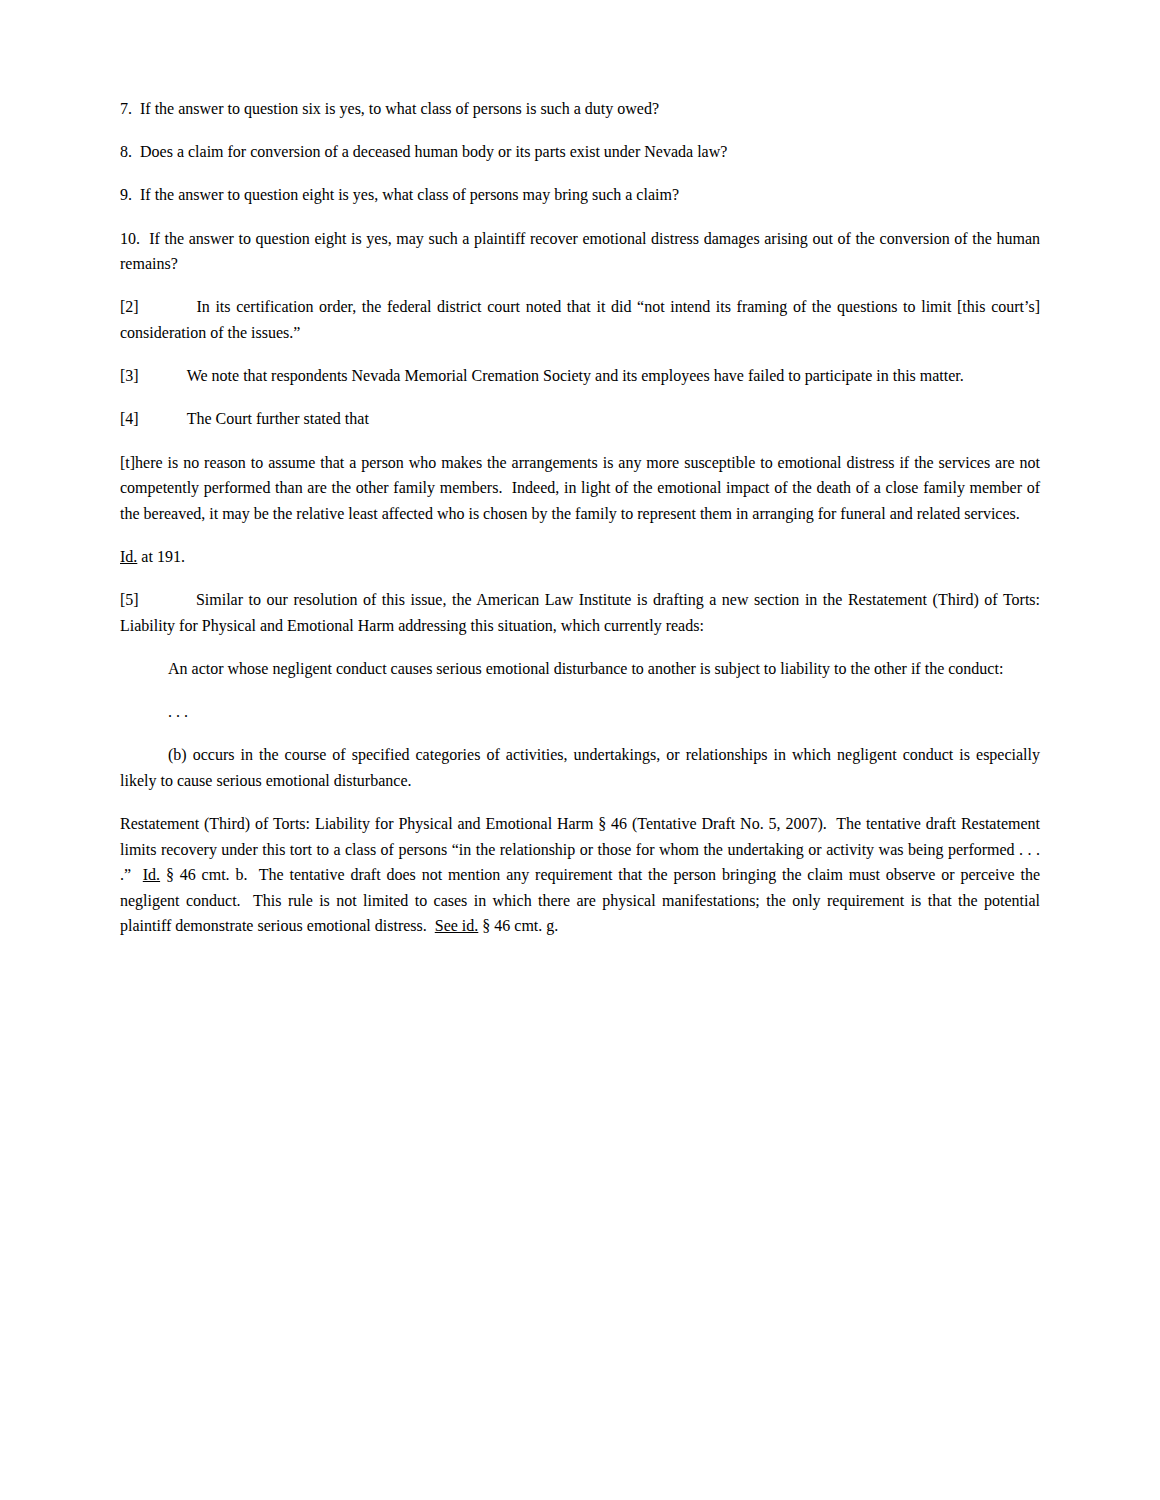7. If the answer to question six is yes, to what class of persons is such a duty owed?
8. Does a claim for conversion of a deceased human body or its parts exist under Nevada law?
9. If the answer to question eight is yes, what class of persons may bring such a claim?
10. If the answer to question eight is yes, may such a plaintiff recover emotional distress damages arising out of the conversion of the human remains?
[2] In its certification order, the federal district court noted that it did “not intend its framing of the questions to limit [this court’s] consideration of the issues.”
[3] We note that respondents Nevada Memorial Cremation Society and its employees have failed to participate in this matter.
[4] The Court further stated that
[t]here is no reason to assume that a person who makes the arrangements is any more susceptible to emotional distress if the services are not competently performed than are the other family members. Indeed, in light of the emotional impact of the death of a close family member of the bereaved, it may be the relative least affected who is chosen by the family to represent them in arranging for funeral and related services.
Id. at 191.
[5] Similar to our resolution of this issue, the American Law Institute is drafting a new section in the Restatement (Third) of Torts: Liability for Physical and Emotional Harm addressing this situation, which currently reads:
An actor whose negligent conduct causes serious emotional disturbance to another is subject to liability to the other if the conduct:
. . .
(b) occurs in the course of specified categories of activities, undertakings, or relationships in which negligent conduct is especially likely to cause serious emotional disturbance.
Restatement (Third) of Torts: Liability for Physical and Emotional Harm § 46 (Tentative Draft No. 5, 2007). The tentative draft Restatement limits recovery under this tort to a class of persons “in the relationship or those for whom the undertaking or activity was being performed . . . .” Id. § 46 cmt. b. The tentative draft does not mention any requirement that the person bringing the claim must observe or perceive the negligent conduct. This rule is not limited to cases in which there are physical manifestations; the only requirement is that the potential plaintiff demonstrate serious emotional distress. See id. § 46 cmt. g.